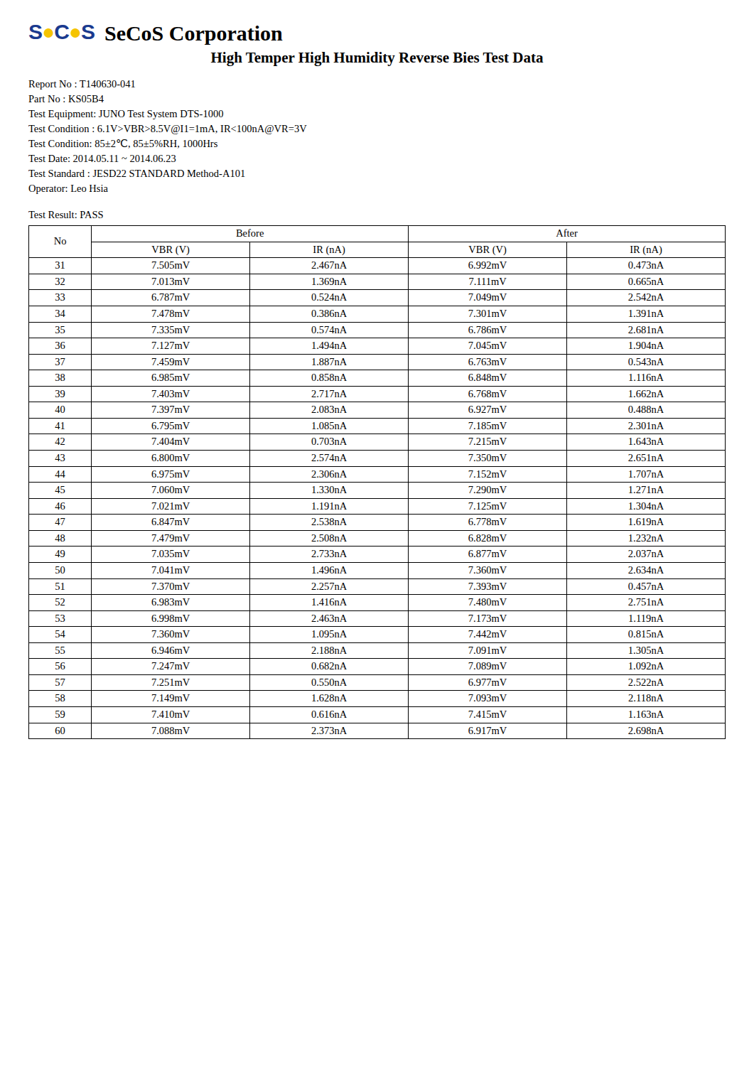S●C●S
SeCoS Corporation
High Temper High Humidity Reverse Bies Test Data
Report No : T140630-041
Part No : KS05B4
Test Equipment: JUNO Test System DTS-1000
Test Condition : 6.1V>VBR>8.5V@I1=1mA, IR<100nA@VR=3V
Test Condition: 85±2℃, 85±5%RH, 1000Hrs
Test Date: 2014.05.11 ~ 2014.06.23
Test Standard : JESD22 STANDARD Method-A101
Operator: Leo Hsia
Test Result: PASS
| No | Before | After |
| --- | --- | --- |
| V BR (V) | IR (nA) | V BR (V) | IR (nA) |
| 31 | 7.505mV | 2.467nA | 6.992mV | 0.473nA |
| 32 | 7.013mV | 1.369nA | 7.111mV | 0.665nA |
| 33 | 6.787mV | 0.524nA | 7.049mV | 2.542nA |
| 34 | 7.478mV | 0.386nA | 7.301mV | 1.391nA |
| 35 | 7.335mV | 0.574nA | 6.786mV | 2.681nA |
| 36 | 7.127mV | 1.494nA | 7.045mV | 1.904nA |
| 37 | 7.459mV | 1.887nA | 6.763mV | 0.543nA |
| 38 | 6.985mV | 0.858nA | 6.848mV | 1.116nA |
| 39 | 7.403mV | 2.717nA | 6.768mV | 1.662nA |
| 40 | 7.397mV | 2.083nA | 6.927mV | 0.488nA |
| 41 | 6.795mV | 1.085nA | 7.185mV | 2.301nA |
| 42 | 7.404mV | 0.703nA | 7.215mV | 1.643nA |
| 43 | 6.800mV | 2.574nA | 7.350mV | 2.651nA |
| 44 | 6.975mV | 2.306nA | 7.152mV | 1.707nA |
| 45 | 7.060mV | 1.330nA | 7.290mV | 1.271nA |
| 46 | 7.021mV | 1.191nA | 7.125mV | 1.304nA |
| 47 | 6.847mV | 2.538nA | 6.778mV | 1.619nA |
| 48 | 7.479mV | 2.508nA | 6.828mV | 1.232nA |
| 49 | 7.035mV | 2.733nA | 6.877mV | 2.037nA |
| 50 | 7.041mV | 1.496nA | 7.360mV | 2.634nA |
| 51 | 7.370mV | 2.257nA | 7.393mV | 0.457nA |
| 52 | 6.983mV | 1.416nA | 7.480mV | 2.751nA |
| 53 | 6.998mV | 2.463nA | 7.173mV | 1.119nA |
| 54 | 7.360mV | 1.095nA | 7.442mV | 0.815nA |
| 55 | 6.946mV | 2.188nA | 7.091mV | 1.305nA |
| 56 | 7.247mV | 0.682nA | 7.089mV | 1.092nA |
| 57 | 7.251mV | 0.550nA | 6.977mV | 2.522nA |
| 58 | 7.149mV | 1.628nA | 7.093mV | 2.118nA |
| 59 | 7.410mV | 0.616nA | 7.415mV | 1.163nA |
| 60 | 7.088mV | 2.373nA | 6.917mV | 2.698nA |